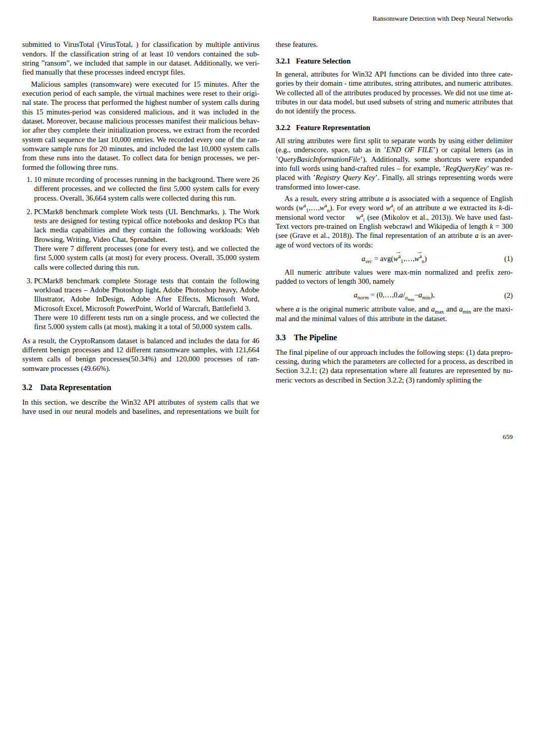Ransomware Detection with Deep Neural Networks
submitted to VirusTotal (VirusTotal, ) for classification by multiple antivirus vendors. If the classification string of at least 10 vendors contained the substring ”ransom”, we included that sample in our dataset. Additionally, we verified manually that these processes indeed encrypt files.
Malicious samples (ransomware) were executed for 15 minutes. After the execution period of each sample, the virtual machines were reset to their original state. The process that performed the highest number of system calls during this 15 minutes-period was considered malicious, and it was included in the dataset. Moreover, because malicious processes manifest their malicious behavior after they complete their initialization process, we extract from the recorded system call sequence the last 10,000 entries. We recorded every one of the ransomware sample runs for 20 minutes, and included the last 10,000 system calls from these runs into the dataset. To collect data for benign processes, we performed the following three runs.
10 minute recording of processes running in the background. There were 26 different processes, and we collected the first 5,000 system calls for every process. Overall, 36,664 system calls were collected during this run.
PCMark8 benchmark complete Work tests (UL Benchmarks, ). The Work tests are designed for testing typical office notebooks and desktop PCs that lack media capabilities and they contain the following workloads: Web Browsing, Writing, Video Chat, Spreadsheet.
There were 7 different processes (one for every test), and we collected the first 5,000 system calls (at most) for every process. Overall, 35,000 system calls were collected during this run.
PCMark8 benchmark complete Storage tests that contain the following workload traces – Adobe Photoshop light, Adobe Photoshop heavy, Adobe Illustrator, Adobe InDesign, Adobe After Effects, Microsoft Word, Microsoft Excel, Microsoft PowerPoint, World of Warcraft, Battlefield 3.
There were 10 different tests run on a single process, and we collected the first 5,000 system calls (at most), making it a total of 50,000 system calls.
As a result, the CryptoRansom dataset is balanced and includes the data for 46 different benign processes and 12 different ransomware samples, with 121,664 system calls of benign processes(50.34%) and 120,000 processes of ransomware processes (49.66%).
3.2 Data Representation
In this section, we describe the Win32 API attributes of system calls that we have used in our neural models and baselines, and representations we built for these features.
3.2.1 Feature Selection
In general, attributes for Win32 API functions can be divided into three categories by their domain - time attributes, string attributes, and numeric attributes. We collected all of the attributes produced by processes. We did not use time attributes in our data model, but used subsets of string and numeric attributes that do not identify the process.
3.2.2 Feature Representation
All string attributes were first split to separate words by using either delimiter (e.g., underscore, space, tab as in ’END OF FILE’) or capital letters (as in ’QueryBasicInformationFile’). Additionally, some shortcuts were expanded into full words using hand-crafted rules – for example, ’RegQueryKey’ was replaced with ’Registry Query Key’. Finally, all strings representing words were transformed into lower-case.
As a result, every string attribute a is associated with a sequence of English words (wa1,…,wan). For every word wai of an attribute a we extracted its k-dimensional word vector wai (see (Mikolov et al., 2013)). We have used fastText vectors pre-trained on English webcrawl and Wikipedia of length k = 300 (see (Grave et al., 2018)). The final representation of an attribute a is an average of word vectors of its words:
avec = avg(wa1,…,wan) (1)
All numeric attribute values were max-min normalized and prefix zero-padded to vectors of length 300, namely
anorm = (0,…,0,a/amax−amin), (2)
where a is the original numeric attribute value, and amax and amin are the maximal and the minimal values of this attribute in the dataset.
3.3 The Pipeline
The final pipeline of our approach includes the following steps: (1) data preprocessing, during which the parameters are collected for a process, as described in Section 3.2.1; (2) data representation where all features are represented by numeric vectors as described in Section 3.2.2; (3) randomly splitting the
659